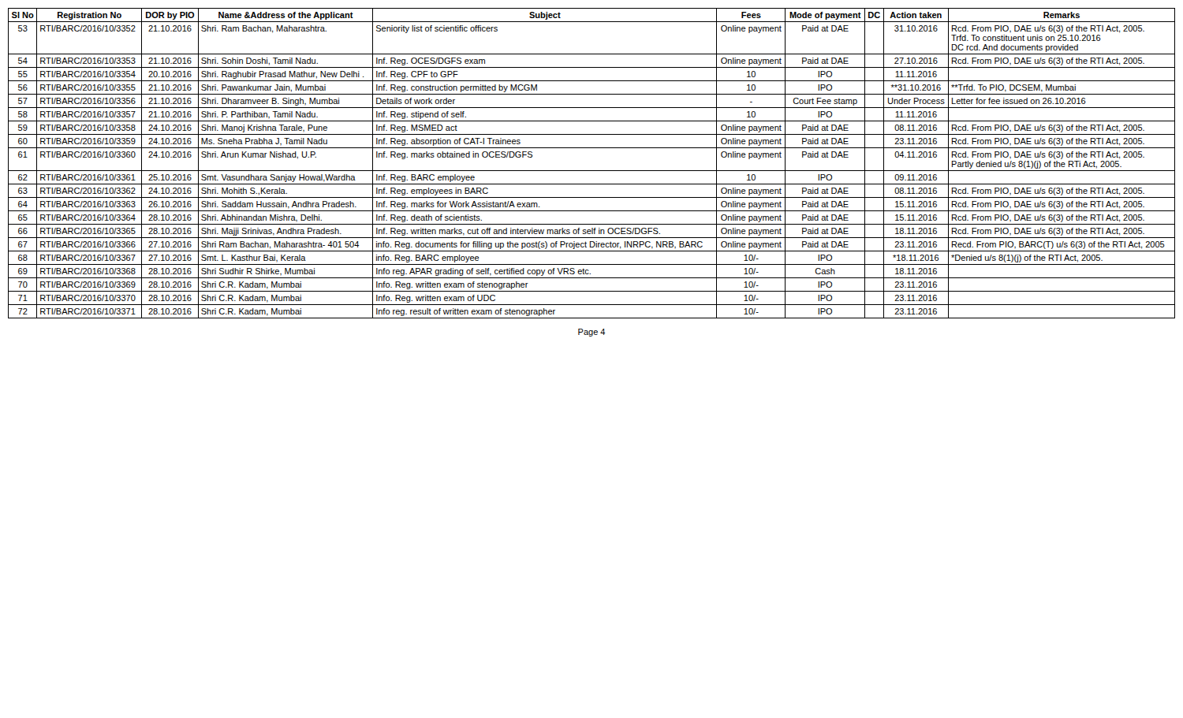| Sl No | Registration No | DOR by PIO | Name &Address of the Applicant | Subject | Fees | Mode of payment | DC | Action taken | Remarks |
| --- | --- | --- | --- | --- | --- | --- | --- | --- | --- |
| 53 | RTI/BARC/2016/10/3352 | 21.10.2016 | Shri. Ram Bachan, Maharashtra. | Seniority list of scientific officers | Online payment | Paid at DAE | | 31.10.2016 | Rcd. From PIO, DAE u/s 6(3) of the RTI Act, 2005. Trfd. To constituent unis on 25.10.2016 DC rcd. And documents provided |
| 54 | RTI/BARC/2016/10/3353 | 21.10.2016 | Shri. Sohin Doshi, Tamil Nadu. | Inf. Reg. OCES/DGFS exam | Online payment | Paid at DAE | | 27.10.2016 | Rcd. From PIO, DAE u/s 6(3) of the RTI Act, 2005. |
| 55 | RTI/BARC/2016/10/3354 | 20.10.2016 | Shri. Raghubir Prasad Mathur, New Delhi . | Inf. Reg. CPF to GPF | 10 | IPO | | 11.11.2016 | |
| 56 | RTI/BARC/2016/10/3355 | 21.10.2016 | Shri. Pawankumar Jain, Mumbai | Inf. Reg. construction permitted by MCGM | 10 | IPO | | **31.10.2016 | **Trfd. To PIO, DCSEM, Mumbai |
| 57 | RTI/BARC/2016/10/3356 | 21.10.2016 | Shri. Dharamveer B. Singh, Mumbai | Details of work order | - | Court Fee stamp | | Under Process | Letter for fee issued on 26.10.2016 |
| 58 | RTI/BARC/2016/10/3357 | 21.10.2016 | Shri. P. Parthiban, Tamil Nadu. | Inf. Reg. stipend of self. | 10 | IPO | | 11.11.2016 | |
| 59 | RTI/BARC/2016/10/3358 | 24.10.2016 | Shri. Manoj Krishna Tarale, Pune | Inf. Reg. MSMED act | Online payment | Paid at DAE | | 08.11.2016 | Rcd. From PIO, DAE u/s 6(3) of the RTI Act, 2005. |
| 60 | RTI/BARC/2016/10/3359 | 24.10.2016 | Ms. Sneha Prabha J, Tamil Nadu | Inf. Reg. absorption of CAT-I Trainees | Online payment | Paid at DAE | | 23.11.2016 | Rcd. From PIO, DAE u/s 6(3) of the RTI Act, 2005. |
| 61 | RTI/BARC/2016/10/3360 | 24.10.2016 | Shri. Arun Kumar Nishad, U.P. | Inf. Reg. marks obtained in OCES/DGFS | Online payment | Paid at DAE | | 04.11.2016 | Rcd. From PIO, DAE u/s 6(3) of the RTI Act, 2005. Partly denied u/s 8(1)(j) of the RTi Act, 2005. |
| 62 | RTI/BARC/2016/10/3361 | 25.10.2016 | Smt. Vasundhara Sanjay Howal,Wardha | Inf. Reg. BARC employee | 10 | IPO | | 09.11.2016 | |
| 63 | RTI/BARC/2016/10/3362 | 24.10.2016 | Shri. Mohith S.,Kerala. | Inf. Reg. employees in BARC | Online payment | Paid at DAE | | 08.11.2016 | Rcd. From PIO, DAE u/s 6(3) of the RTI Act, 2005. |
| 64 | RTI/BARC/2016/10/3363 | 26.10.2016 | Shri. Saddam Hussain, Andhra Pradesh. | Inf. Reg. marks for Work Assistant/A exam. | Online payment | Paid at DAE | | 15.11.2016 | Rcd. From PIO, DAE u/s 6(3) of the RTI Act, 2005. |
| 65 | RTI/BARC/2016/10/3364 | 28.10.2016 | Shri. Abhinandan Mishra, Delhi. | Inf. Reg. death of scientists. | Online payment | Paid at DAE | | 15.11.2016 | Rcd. From PIO, DAE u/s 6(3) of the RTI Act, 2005. |
| 66 | RTI/BARC/2016/10/3365 | 28.10.2016 | Shri. Majji Srinivas, Andhra Pradesh. | Inf. Reg. written marks, cut off and interview marks of self in OCES/DGFS. | Online payment | Paid at DAE | | 18.11.2016 | Rcd. From PIO, DAE u/s 6(3) of the RTI Act, 2005. |
| 67 | RTI/BARC/2016/10/3366 | 27.10.2016 | Shri Ram Bachan, Maharashtra- 401 504 | info. Reg. documents for filling up the post(s) of Project Director, INRPC, NRB, BARC | Online payment | Paid at DAE | | 23.11.2016 | Recd. From PIO, BARC(T) u/s 6(3) of the RTI Act, 2005 |
| 68 | RTI/BARC/2016/10/3367 | 27.10.2016 | Smt. L. Kasthur Bai, Kerala | info. Reg. BARC employee | 10/- | IPO | | *18.11.2016 | *Denied u/s 8(1)(j) of the RTI Act, 2005. |
| 69 | RTI/BARC/2016/10/3368 | 28.10.2016 | Shri Sudhir R Shirke, Mumbai | Info reg. APAR grading of self, certified copy of VRS etc. | 10/- | Cash | | 18.11.2016 | |
| 70 | RTI/BARC/2016/10/3369 | 28.10.2016 | Shri C.R. Kadam, Mumbai | Info. Reg. written exam of stenographer | 10/- | IPO | | 23.11.2016 | |
| 71 | RTI/BARC/2016/10/3370 | 28.10.2016 | Shri C.R. Kadam, Mumbai | Info. Reg. written exam of UDC | 10/- | IPO | | 23.11.2016 | |
| 72 | RTI/BARC/2016/10/3371 | 28.10.2016 | Shri C.R. Kadam, Mumbai | Info reg. result of written exam of stenographer | 10/- | IPO | | 23.11.2016 | |
Page 4